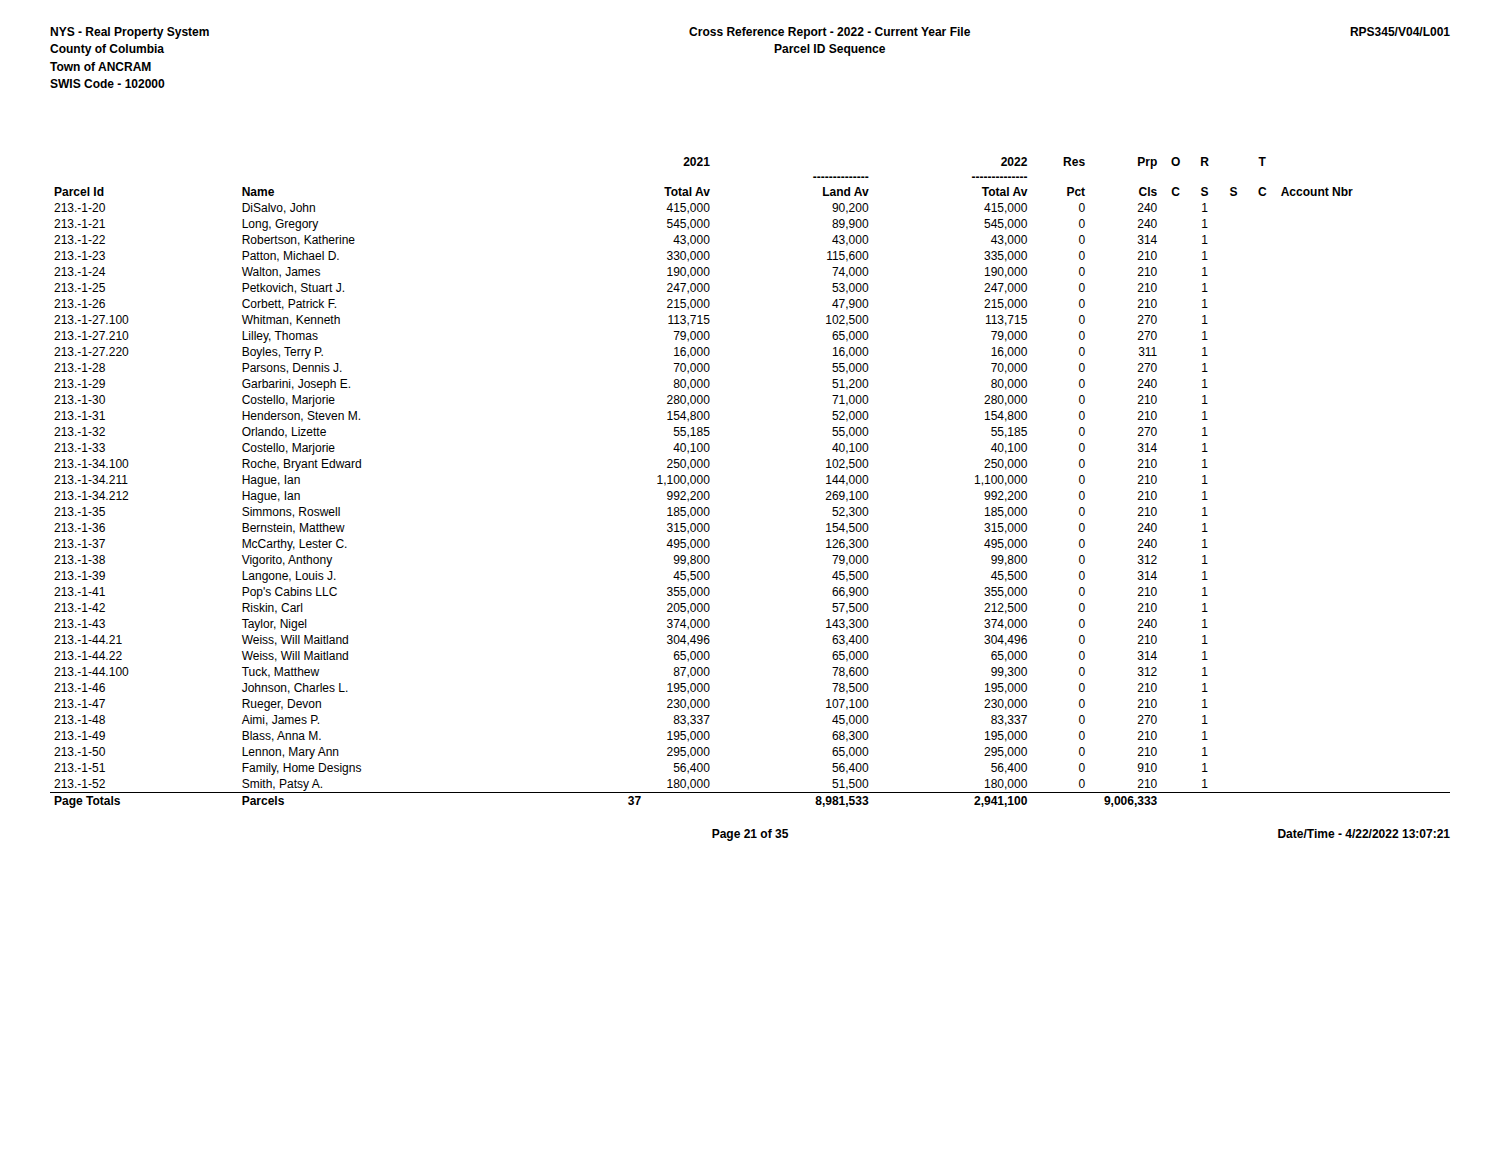NYS - Real Property System
County of Columbia
Town of ANCRAM
SWIS Code - 102000
RPS345/V04/L001
Cross Reference Report - 2022 - Current Year File
Parcel ID Sequence
| | | 2021 | | 2022 | Res | Prp | O | R | | T | |
| --- | --- | --- | --- | --- | --- | --- | --- | --- | --- | --- | --- |
| | | | -------------- | -------------- | | |
| Parcel Id | Name | Total Av | Land Av | Total Av | Pct | Cls | C | S | S | C | Account Nbr |
| 213.-1-20 | DiSalvo, John | 415,000 | 90,200 | 415,000 | 0 | 240 | | 1 | | | |
| 213.-1-21 | Long, Gregory | 545,000 | 89,900 | 545,000 | 0 | 240 | | 1 | | | |
| 213.-1-22 | Robertson, Katherine | 43,000 | 43,000 | 43,000 | 0 | 314 | | 1 | | | |
| 213.-1-23 | Patton, Michael D. | 330,000 | 115,600 | 335,000 | 0 | 210 | | 1 | | | |
| 213.-1-24 | Walton, James | 190,000 | 74,000 | 190,000 | 0 | 210 | | 1 | | | |
| 213.-1-25 | Petkovich, Stuart J. | 247,000 | 53,000 | 247,000 | 0 | 210 | | 1 | | | |
| 213.-1-26 | Corbett, Patrick F. | 215,000 | 47,900 | 215,000 | 0 | 210 | | 1 | | | |
| 213.-1-27.100 | Whitman, Kenneth | 113,715 | 102,500 | 113,715 | 0 | 270 | | 1 | | | |
| 213.-1-27.210 | Lilley, Thomas | 79,000 | 65,000 | 79,000 | 0 | 270 | | 1 | | | |
| 213.-1-27.220 | Boyles, Terry P. | 16,000 | 16,000 | 16,000 | 0 | 311 | | 1 | | | |
| 213.-1-28 | Parsons, Dennis J. | 70,000 | 55,000 | 70,000 | 0 | 270 | | 1 | | | |
| 213.-1-29 | Garbarini, Joseph E. | 80,000 | 51,200 | 80,000 | 0 | 240 | | 1 | | | |
| 213.-1-30 | Costello, Marjorie | 280,000 | 71,000 | 280,000 | 0 | 210 | | 1 | | | |
| 213.-1-31 | Henderson, Steven M. | 154,800 | 52,000 | 154,800 | 0 | 210 | | 1 | | | |
| 213.-1-32 | Orlando, Lizette | 55,185 | 55,000 | 55,185 | 0 | 270 | | 1 | | | |
| 213.-1-33 | Costello, Marjorie | 40,100 | 40,100 | 40,100 | 0 | 314 | | 1 | | | |
| 213.-1-34.100 | Roche, Bryant Edward | 250,000 | 102,500 | 250,000 | 0 | 210 | | 1 | | | |
| 213.-1-34.211 | Hague, Ian | 1,100,000 | 144,000 | 1,100,000 | 0 | 210 | | 1 | | | |
| 213.-1-34.212 | Hague, Ian | 992,200 | 269,100 | 992,200 | 0 | 210 | | 1 | | | |
| 213.-1-35 | Simmons, Roswell | 185,000 | 52,300 | 185,000 | 0 | 210 | | 1 | | | |
| 213.-1-36 | Bernstein, Matthew | 315,000 | 154,500 | 315,000 | 0 | 240 | | 1 | | | |
| 213.-1-37 | McCarthy, Lester C. | 495,000 | 126,300 | 495,000 | 0 | 240 | | 1 | | | |
| 213.-1-38 | Vigorito, Anthony | 99,800 | 79,000 | 99,800 | 0 | 312 | | 1 | | | |
| 213.-1-39 | Langone, Louis J. | 45,500 | 45,500 | 45,500 | 0 | 314 | | 1 | | | |
| 213.-1-41 | Pop's Cabins LLC | 355,000 | 66,900 | 355,000 | 0 | 210 | | 1 | | | |
| 213.-1-42 | Riskin, Carl | 205,000 | 57,500 | 212,500 | 0 | 210 | | 1 | | | |
| 213.-1-43 | Taylor, Nigel | 374,000 | 143,300 | 374,000 | 0 | 240 | | 1 | | | |
| 213.-1-44.21 | Weiss, Will Maitland | 304,496 | 63,400 | 304,496 | 0 | 210 | | 1 | | | |
| 213.-1-44.22 | Weiss, Will Maitland | 65,000 | 65,000 | 65,000 | 0 | 314 | | 1 | | | |
| 213.-1-44.100 | Tuck, Matthew | 87,000 | 78,600 | 99,300 | 0 | 312 | | 1 | | | |
| 213.-1-46 | Johnson, Charles L. | 195,000 | 78,500 | 195,000 | 0 | 210 | | 1 | | | |
| 213.-1-47 | Rueger, Devon | 230,000 | 107,100 | 230,000 | 0 | 210 | | 1 | | | |
| 213.-1-48 | Aimi, James P. | 83,337 | 45,000 | 83,337 | 0 | 270 | | 1 | | | |
| 213.-1-49 | Blass, Anna M. | 195,000 | 68,300 | 195,000 | 0 | 210 | | 1 | | | |
| 213.-1-50 | Lennon, Mary Ann | 295,000 | 65,000 | 295,000 | 0 | 210 | | 1 | | | |
| 213.-1-51 | Family, Home Designs | 56,400 | 56,400 | 56,400 | 0 | 910 | | 1 | | | |
| 213.-1-52 | Smith, Patsy A. | 180,000 | 51,500 | 180,000 | 0 | 210 | | 1 | | | |
| Page Totals | Parcels | 37 | 8,981,533 | 2,941,100 | 9,006,333 | |
Page 21 of 35
Date/Time - 4/22/2022 13:07:21